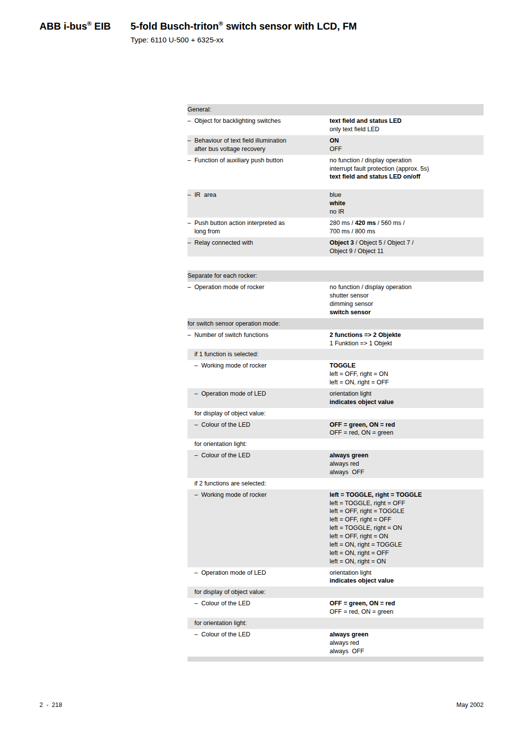ABB i-bus® EIB
5-fold Busch-triton® switch sensor with LCD, FM
Type: 6110 U-500 + 6325-xx
| General: | |
| – Object for backlighting switches | text field and status LED only text field LED |
| – Behaviour of text field illumination after bus voltage recovery | ON OFF |
| – Function of auxiliary push button | no function / display operation interrupt fault protection (approx. 5s) text field and status LED on/off |
| – IR area | blue white no IR |
| – Push button action interpreted as long from | 280 ms / 420 ms / 560 ms / 700 ms / 800 ms |
| – Relay connected with | Object 3 / Object 5 / Object 7 / Object 9 / Object 11 |
| Separate for each rocker: | |
| – Operation mode of rocker | no function / display operation shutter sensor dimming sensor switch sensor |
| for switch sensor operation mode: | |
| – Number of switch functions | 2 functions => 2 Objekte 1 Funktion => 1 Objekt |
| if 1 function is selected: | |
| – Working mode of rocker | TOGGLE left = OFF, right = ON left = ON, right = OFF |
| – Operation mode of LED | orientation light indicates object value |
| for display of object value: | |
| – Colour of the LED | OFF = green, ON = red OFF = red, ON = green |
| for orientation light: | |
| – Colour of the LED | always green always red always OFF |
| if 2 functions are selected: | |
| – Working mode of rocker | left = TOGGLE, right = TOGGLE left = TOGGLE, right = OFF left = OFF, right = TOGGLE left = OFF, right = OFF left = TOGGLE, right = ON left = OFF, right = ON left = ON, right = TOGGLE left = ON, right = OFF left = ON, right = ON |
| – Operation mode of LED | orientation light indicates object value |
| for display of object value: | |
| – Colour of the LED | OFF = green, ON = red OFF = red, ON = green |
| for orientation light: | |
| – Colour of the LED | always green always red always OFF |
2 - 218
May 2002